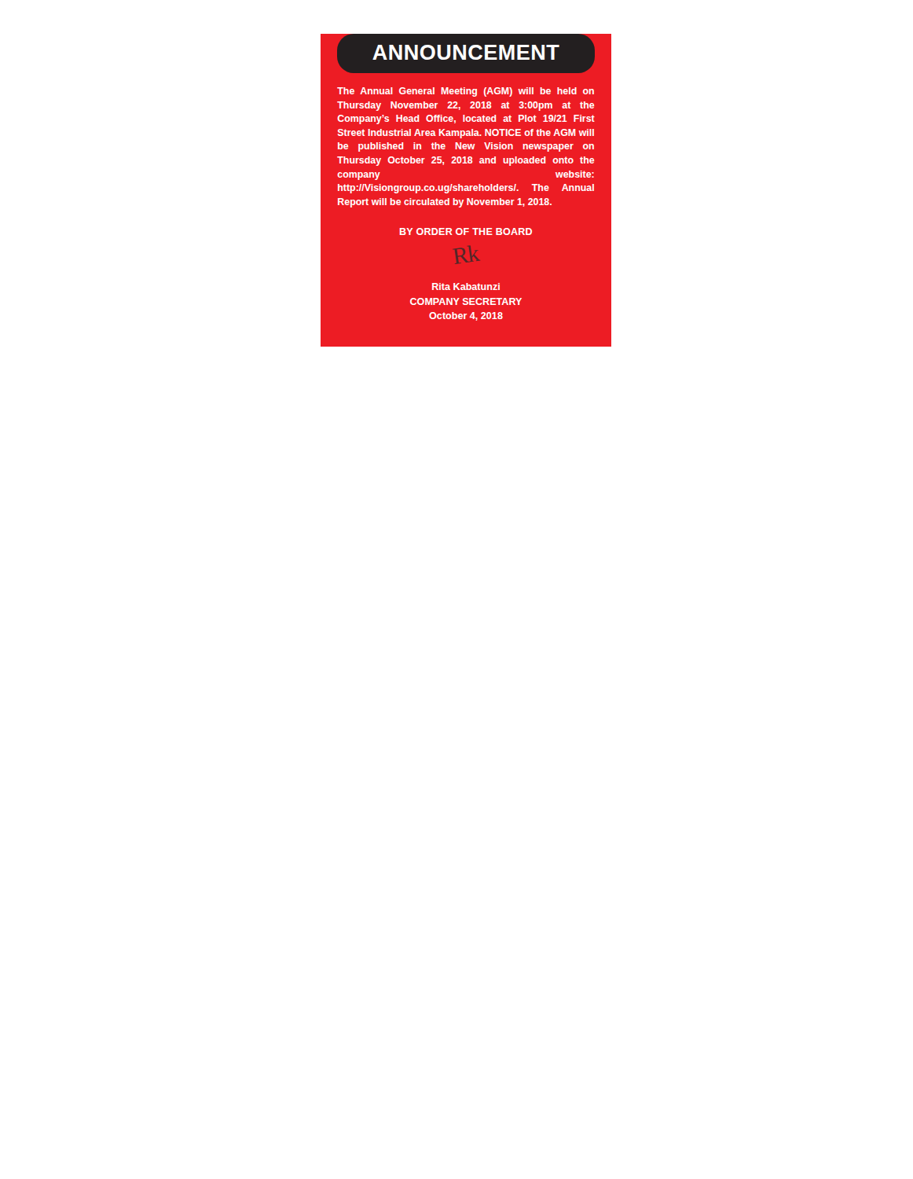Announcement
The Annual General Meeting (AGM) will be held on Thursday November 22, 2018 at 3:00pm at the Company’s Head Office, located at Plot 19/21 First Street Industrial Area Kampala. NOTICE of the AGM will be published in the New Vision newspaper on Thursday October 25, 2018 and uploaded onto the company website: http://Visiongroup.co.ug/shareholders/. The Annual Report will be circulated by November 1, 2018.
BY ORDER OF THE BOARD
Rk
Rita Kabatunzi Company Secretary October 4, 2018